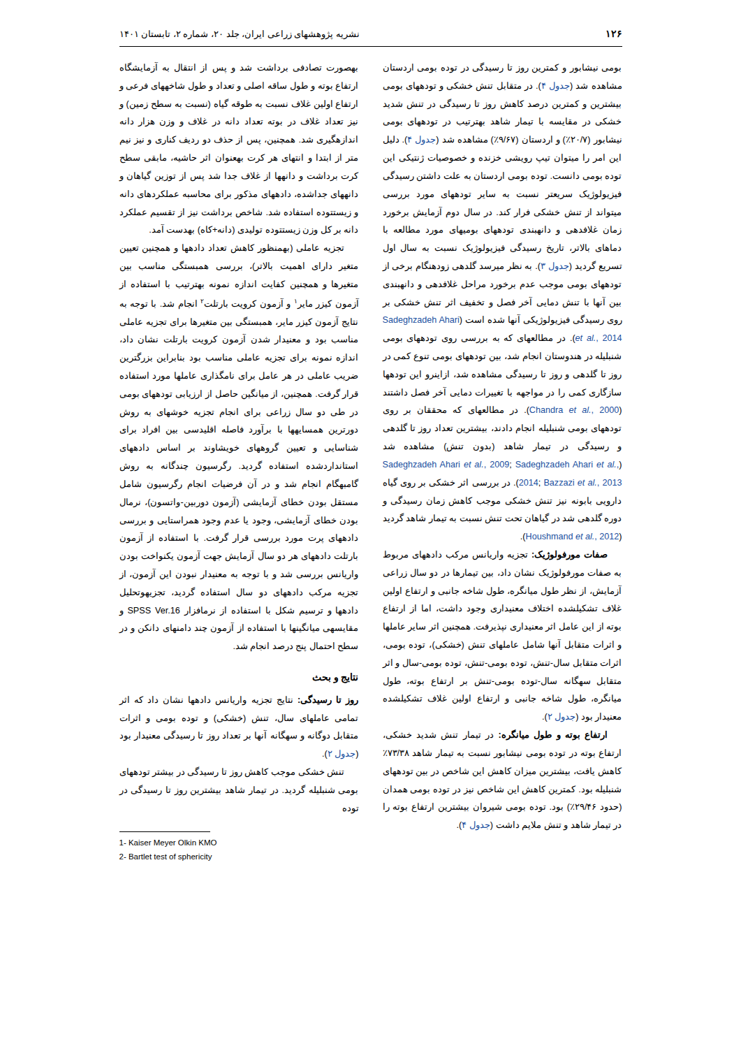۱۲۶ نشریه پژوهشهای زراعی ایران، جلد ۲۰، شماره ۲، تابستان ۱۴۰۱
بومی نیشابور و کمترین روز تا رسیدگی در توده بومی اردستان مشاهده شد (جدول ۴). در متقابل تنش خشکی و تودههای بومی بیشترین و کمترین درصد کاهش روز تا رسیدگی در تنش شدید خشکی در مقایسه با تیمار شاهد بهترتیب در تودههای بومی نیشابور (۲۰/۷٪) و اردستان (۹/۶۷٪) مشاهده شد (جدول ۴). دلیل این امر را میتوان تیپ رویشی خزنده و خصوصیات ژنتیکی این توده بومی دانست. توده بومی اردستان به علت داشتن رسیدگی فیزیولوژیک سریعتر نسبت به سایر تودههای مورد بررسی میتواند از تنش خشکی فرار کند. در سال دوم آزمایش برخورد زمان غلافدهی و دانهبندی تودههای بومیهای مورد مطالعه با دماهای بالاتر، تاریخ رسیدگی فیزیولوژیک نسبت به سال اول تسریع گردید (جدول ۳). به نظر میرسد گلدهی زودهنگام برخی از تودههای بومی موجب عدم برخورد مراحل غلافدهی و دانهبندی بین آنها با تنش دمایی آخر فصل و تخفیف اثر تنش خشکی بر روی رسیدگی فیزیولوژیکی آنها شده است (Sadeghzadeh Ahari et al., 2014). در مطالعهای که به بررسی روی تودههای بومی شنبلیله در هندوستان انجام شد، بین تودههای بومی تنوع کمی در روز تا گلدهی و روز تا رسیدگی مشاهده شد، ازاینرو این تودهها سازگاری کمی را در مواجهه با تغییرات دمایی آخر فصل داشتند (Chandra et al., 2000). در مطالعهای که محققان بر روی تودههای بومی شنبلیله انجام دادند، بیشترین تعداد روز تا گلدهی و رسیدگی در تیمار شاهد (بدون تنش) مشاهده شد (Sadeghzadeh Ahari et al., 2009; Sadeghzadeh Ahari et al., 2014; Bazzazi et al., 2013). در بررسی اثر خشکی بر روی گیاه دارویی بابونه نیز تنش خشکی موجب کاهش زمان رسیدگی و دوره گلدهی شد در گیاهان تحت تنش نسبت به تیمار شاهد گردید (Houshmand et al., 2012).
صفات مورفولوژیک: تجزیه واریانس مرکب دادههای مربوط به صفات مورفولوژیک نشان داد، بین تیمارها در دو سال زراعی آزمایش، از نظر طول میانگره، طول شاخه جانبی و ارتفاع اولین غلاف تشکیلشده اختلاف معنیداری وجود داشت، اما از ارتفاع بوته از این عامل اثر معنیداری نپذیرفت. همچنین اثر سایر عاملها و اثرات متقابل آنها شامل عاملهای تنش (خشکی)، توده بومی، اثرات متقابل سال-تنش، توده بومی-تنش، توده بومی-سال و اثر متقابل سهگانه سال-توده بومی-تنش بر ارتفاع بوته، طول میانگره، طول شاخه جانبی و ارتفاع اولین غلاف تشکیلشده معنیدار بود (جدول ۲).
ارتفاع بوته و طول میانگره: در تیمار تنش شدید خشکی، ارتفاع بوته در توده بومی نیشابور نسبت به تیمار شاهد ۷۳/۳۸٪ کاهش یافت، بیشترین میزان کاهش این شاخص در بین تودههای شنبلیله بود. کمترین کاهش این شاخص نیز در توده بومی همدان (حدود ۲۹/۴۶٪) بود. توده بومی شیروان بیشترین ارتفاع بوته را در تیمار شاهد و تنش ملایم داشت (جدول ۴).
بهصورت تصادفی برداشت شد و پس از انتقال به آزمایشگاه ارتفاع بوته و طول ساقه اصلی و تعداد و طول شاخههای فرعی و ارتفاع اولین غلاف نسبت به طوقه گیاه (نسبت به سطح زمین) و نیز تعداد غلاف در بوته تعداد دانه در غلاف و وزن هزار دانه اندازهگیری شد. همچنین، پس از حذف دو ردیف کناری و نیز نیم متر از ابتدا و انتهای هر کرت بهعنوان اثر حاشیه، مابقی سطح کرت برداشت و دانهها از غلاف جدا شد پس از توزین گیاهان و دانههای جداشده، دادههای مذکور برای محاسبه عملکردهای دانه و زیستتوده استفاده شد. شاخص برداشت نیز از تقسیم عملکرد دانه بر کل وزن زیستتوده تولیدی (دانه+کاه) بهدست آمد.
تجزیه عاملی (بهمنظور کاهش تعداد دادهها و همچنین تعیین متغیر دارای اهمیت بالاتر)، بررسی همبستگی مناسب بین متغیرها و همچنین کفایت اندازه نمونه بهترتیب با استفاده از آزمون کیزر مایر۱ و آزمون کرویت بارتلت۲ انجام شد. با توجه به نتایج آزمون کیزر مایر، همبستگی بین متغیرها برای تجزیه عاملی مناسب بود و معنیدار شدن آزمون کرویت بارتلت نشان داد، اندازه نمونه برای تجزیه عاملی مناسب بود بنابراین بزرگترین ضریب عاملی در هر عامل برای نامگذاری عاملها مورد استفاده قرار گرفت. همچنین، از میانگین حاصل از ارزیابی تودههای بومی در طی دو سال زراعی برای انجام تجزیه خوشهای به روش دورترین همسایهها با برآورد فاصله اقلیدسی بین افراد برای شناسایی و تعیین گروههای خویشاوند بر اساس دادههای استانداردشده استفاده گردید. رگرسیون چندگانه به روش گامبهگام انجام شد و در آن فرضیات انجام رگرسیون شامل مستقل بودن خطای آزمایشی (آزمون دوربین-واتسون)، نرمال بودن خطای آزمایشی، وجود یا عدم وجود همراستایی و بررسی دادههای پرت مورد بررسی قرار گرفت. با استفاده از آزمون بارتلت دادههای هر دو سال آزمایش جهت آزمون یکنواخت بودن واریانس بررسی شد و با توجه به معنیدار نبودن این آزمون، از تجزیه مرکب دادههای دو سال استفاده گردید، تجزیهوتحلیل دادهها و ترسیم شکل با استفاده از نرمافزار SPSS Ver.16 و مقایسهی میانگینها با استفاده از آزمون چند دامنهای دانکن و در سطح احتمال پنج درصد انجام شد.
نتایج و بحث
روز تا رسیدگی: نتایج تجزیه واریانس دادهها نشان داد که اثر تمامی عاملهای سال، تنش (خشکی) و توده بومی و اثرات متقابل دوگانه و سهگانه آنها بر تعداد روز تا رسیدگی معنیدار بود (جدول ۲).
تنش خشکی موجب کاهش روز تا رسیدگی در بیشتر تودههای بومی شنبلیله گردید. در تیمار شاهد بیشترین روز تا رسیدگی در توده
1- Kaiser Meyer Olkin KMO
2- Bartlet test of sphericity